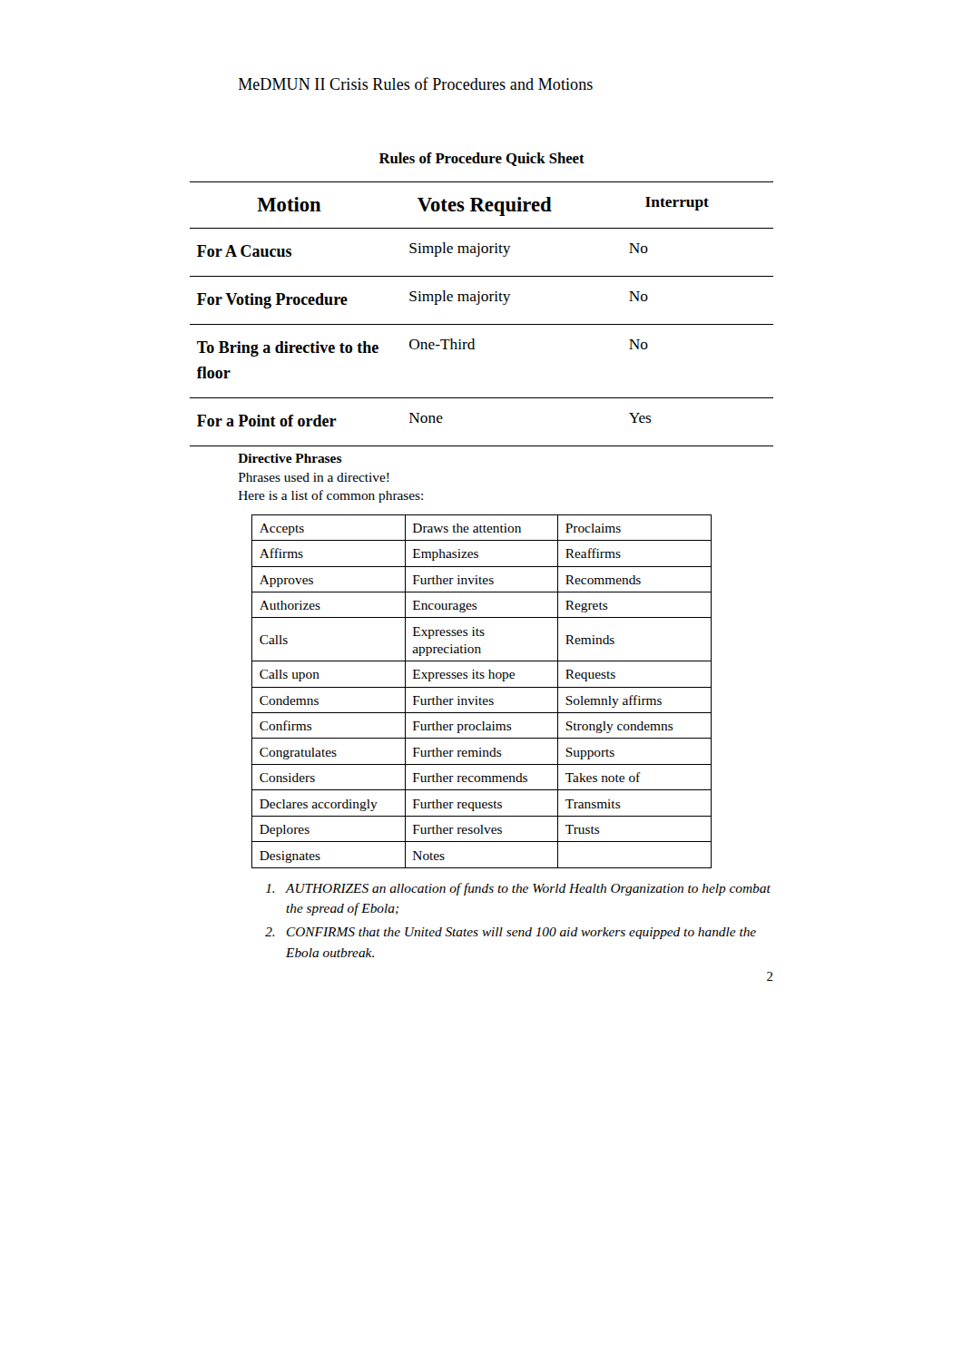MeDMUN II Crisis Rules of Procedures and Motions
Rules of Procedure Quick Sheet
| Motion | Votes Required | Interrupt |
| --- | --- | --- |
| For A Caucus | Simple majority | No |
| For Voting Procedure | Simple majority | No |
| To Bring a directive to the floor | One-Third | No |
| For a Point of order | None | Yes |
Directive Phrases
Phrases used in a directive!
Here is a list of common phrases:
| Accepts | Draws the attention | Proclaims |
| Affirms | Emphasizes | Reaffirms |
| Approves | Further invites | Recommends |
| Authorizes | Encourages | Regrets |
| Calls | Expresses its appreciation | Reminds |
| Calls upon | Expresses its hope | Requests |
| Condemns | Further invites | Solemnly affirms |
| Confirms | Further proclaims | Strongly condemns |
| Congratulates | Further reminds | Supports |
| Considers | Further recommends | Takes note of |
| Declares accordingly | Further requests | Transmits |
| Deplores | Further resolves | Trusts |
| Designates | Notes | |
AUTHORIZES an allocation of funds to the World Health Organization to help combat the spread of Ebola;
CONFIRMS that the United States will send 100 aid workers equipped to handle the Ebola outbreak.
2